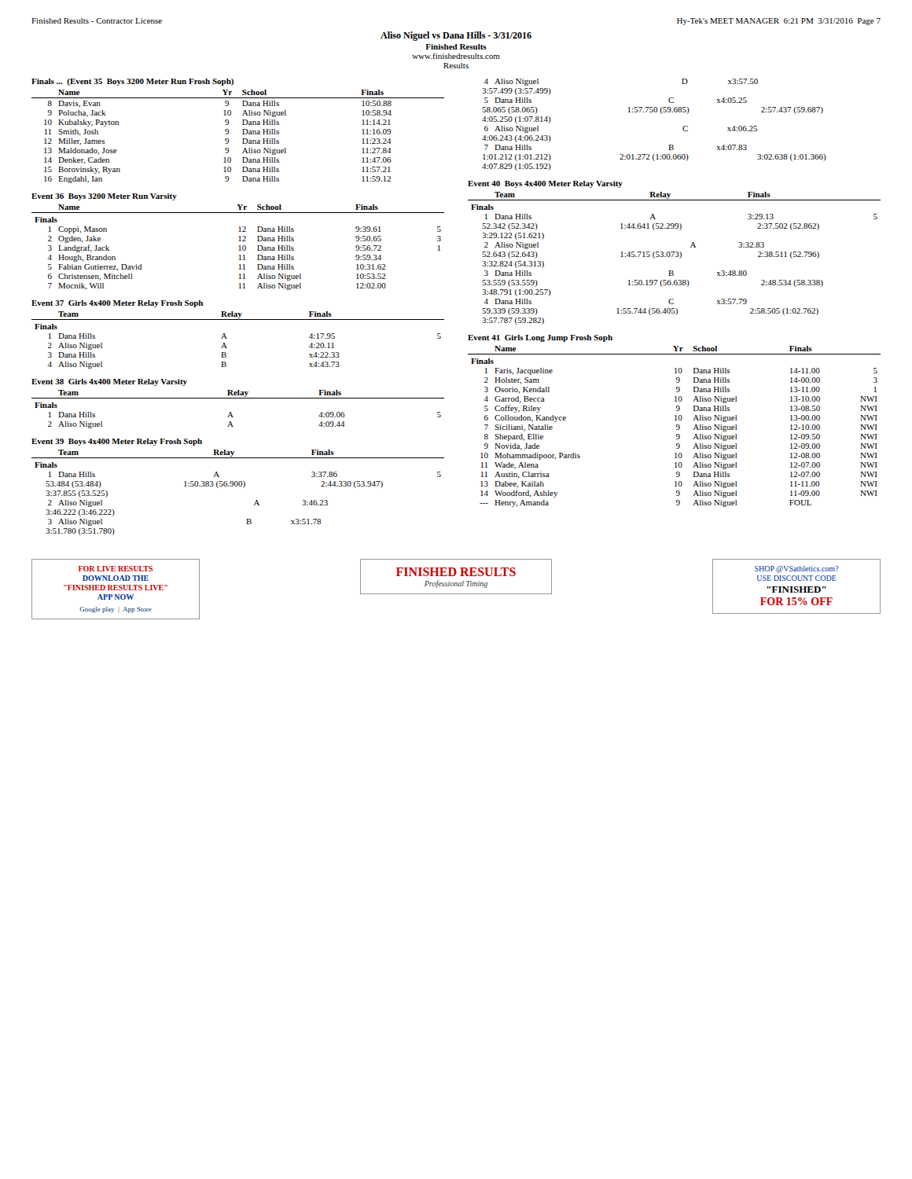Finished Results - Contractor License
Hy-Tek's MEET MANAGER 6:21 PM 3/31/2016 Page 7
Aliso Niguel vs Dana Hills - 3/31/2016
Finished Results
www.finishedresults.com
Results
Finals ... (Event 35 Boys 3200 Meter Run Frosh Soph)
| | Name | Yr | School | Finals |
| --- | --- | --- | --- | --- |
| 8 | Davis, Evan | 9 | Dana Hills | 10:50.88 |
| 9 | Polucha, Jack | 10 | Aliso Niguel | 10:58.94 |
| 10 | Kubalsky, Payton | 9 | Dana Hills | 11:14.21 |
| 11 | Smith, Josh | 9 | Dana Hills | 11:16.09 |
| 12 | Miller, James | 9 | Dana Hills | 11:23.24 |
| 13 | Maldonado, Jose | 9 | Aliso Niguel | 11:27.84 |
| 14 | Denker, Caden | 10 | Dana Hills | 11:47.06 |
| 15 | Borovinsky, Ryan | 10 | Dana Hills | 11:57.21 |
| 16 | Engdahl, Ian | 9 | Dana Hills | 11:59.12 |
Event 36 Boys 3200 Meter Run Varsity
| | Name | Yr | School | Finals | |
| --- | --- | --- | --- | --- | --- |
| Finals |
| 1 | Coppi, Mason | 12 | Dana Hills | 9:39.61 | 5 |
| 2 | Ogden, Jake | 12 | Dana Hills | 9:50.65 | 3 |
| 3 | Landgraf, Jack | 10 | Dana Hills | 9:56.72 | 1 |
| 4 | Hough, Brandon | 11 | Dana Hills | 9:59.34 | |
| 5 | Fabian Gutierrez, David | 11 | Dana Hills | 10:31.62 | |
| 6 | Christensen, Mitchell | 11 | Aliso Niguel | 10:53.52 | |
| 7 | Mocnik, Will | 11 | Aliso Niguel | 12:02.00 | |
Event 37 Girls 4x400 Meter Relay Frosh Soph
| | Team | Relay | Finals | |
| --- | --- | --- | --- | --- |
| Finals |
| 1 | Dana Hills | A | 4:17.95 | 5 |
| 2 | Aliso Niguel | A | 4:20.11 | |
| 3 | Dana Hills | B | x4:22.33 | |
| 4 | Aliso Niguel | B | x4:43.73 | |
Event 38 Girls 4x400 Meter Relay Varsity
| | Team | Relay | Finals | |
| --- | --- | --- | --- | --- |
| Finals |
| 1 | Dana Hills | A | 4:09.06 | 5 |
| 2 | Aliso Niguel | A | 4:09.44 | |
Event 39 Boys 4x400 Meter Relay Frosh Soph
| | Team | Relay | Finals | |
| --- | --- | --- | --- | --- |
| Finals |
| 1 | Dana Hills | A | 3:37.86 | 5 |
| 53.484 (53.484) | 1:50.383 (56.900) | 2:44.330 (53.947) |
| 3:37.855 (53.525) | | |
| 2 | Aliso Niguel | A | 3:46.23 | |
| 3:46.222 (3:46.222) |
| 3 | Aliso Niguel | B | x3:51.78 | |
| 3:51.780 (3:51.780) |
| 4 | Aliso Niguel | D | x3:57.50 | |
| 3:57.499 (3:57.499) |
| 5 | Dana Hills | C | x4:05.25 | |
| 58.065 (58.065) | 1:57.750 (59.685) | 2:57.437 (59.687) |
| 4:05.250 (1:07.814) | | |
| 6 | Aliso Niguel | C | x4:06.25 | |
| 4:06.243 (4:06.243) |
| 7 | Dana Hills | B | x4:07.83 | |
| 1:01.212 (1:01.212) | 2:01.272 (1:00.060) | 3:02.638 (1:01.366) |
| 4:07.829 (1:05.192) | | |
Event 40 Boys 4x400 Meter Relay Varsity
| | Team | Relay | Finals | |
| --- | --- | --- | --- | --- |
| Finals |
| 1 | Dana Hills | A | 3:29.13 | 5 |
| 52.342 (52.342) | 1:44.641 (52.299) | 2:37.502 (52.862) |
| 3:29.122 (51.621) | | |
| 2 | Aliso Niguel | A | 3:32.83 | |
| 52.643 (52.643) | 1:45.715 (53.073) | 2:38.511 (52.796) |
| 3:32.824 (54.313) | | |
| 3 | Dana Hills | B | x3:48.80 | |
| 53.559 (53.559) | 1:50.197 (56.638) | 2:48.534 (58.338) |
| 3:48.791 (1:00.257) | | |
| 4 | Dana Hills | C | x3:57.79 | |
| 59.339 (59.339) | 1:55.744 (56.405) | 2:58.505 (1:02.762) |
| 3:57.787 (59.282) | | |
Event 41 Girls Long Jump Frosh Soph
| | Name | Yr | School | Finals | |
| --- | --- | --- | --- | --- | --- |
| Finals |
| 1 | Faris, Jacqueline | 10 | Dana Hills | 14-11.00 | 5 |
| 2 | Holster, Sam | 9 | Dana Hills | 14-00.00 | 3 |
| 3 | Osorio, Kendall | 9 | Dana Hills | 13-11.00 | 1 |
| 4 | Garrod, Becca | 10 | Aliso Niguel | 13-10.00 | NWI |
| 5 | Coffey, Riley | 9 | Dana Hills | 13-08.50 | NWI |
| 6 | Colloudon, Kandyce | 10 | Aliso Niguel | 13-00.00 | NWI |
| 7 | Siciliani, Natalie | 9 | Aliso Niguel | 12-10.00 | NWI |
| 8 | Shepard, Ellie | 9 | Aliso Niguel | 12-09.50 | NWI |
| 9 | Novida, Jade | 9 | Aliso Niguel | 12-09.00 | NWI |
| 10 | Mohammadipoor, Pardis | 10 | Aliso Niguel | 12-08.00 | NWI |
| 11 | Wade, Alena | 10 | Aliso Niguel | 12-07.00 | NWI |
| 11 | Austin, Clarrisa | 9 | Dana Hills | 12-07.00 | NWI |
| 13 | Dabee, Kailah | 10 | Aliso Niguel | 11-11.00 | NWI |
| 14 | Woodford, Ashley | 9 | Aliso Niguel | 11-09.00 | NWI |
| --- | Henry, Amanda | 9 | Aliso Niguel | FOUL | |
FOR LIVE RESULTS
DOWNLOAD THE
"FINISHED RESULTS LIVE"
APP NOW
Google play | App Store
FINISHED RESULTS
Professional Timing
SHOP @VSathletics.com?
USE DISCOUNT CODE
"FINISHED"
FOR 15% OFF